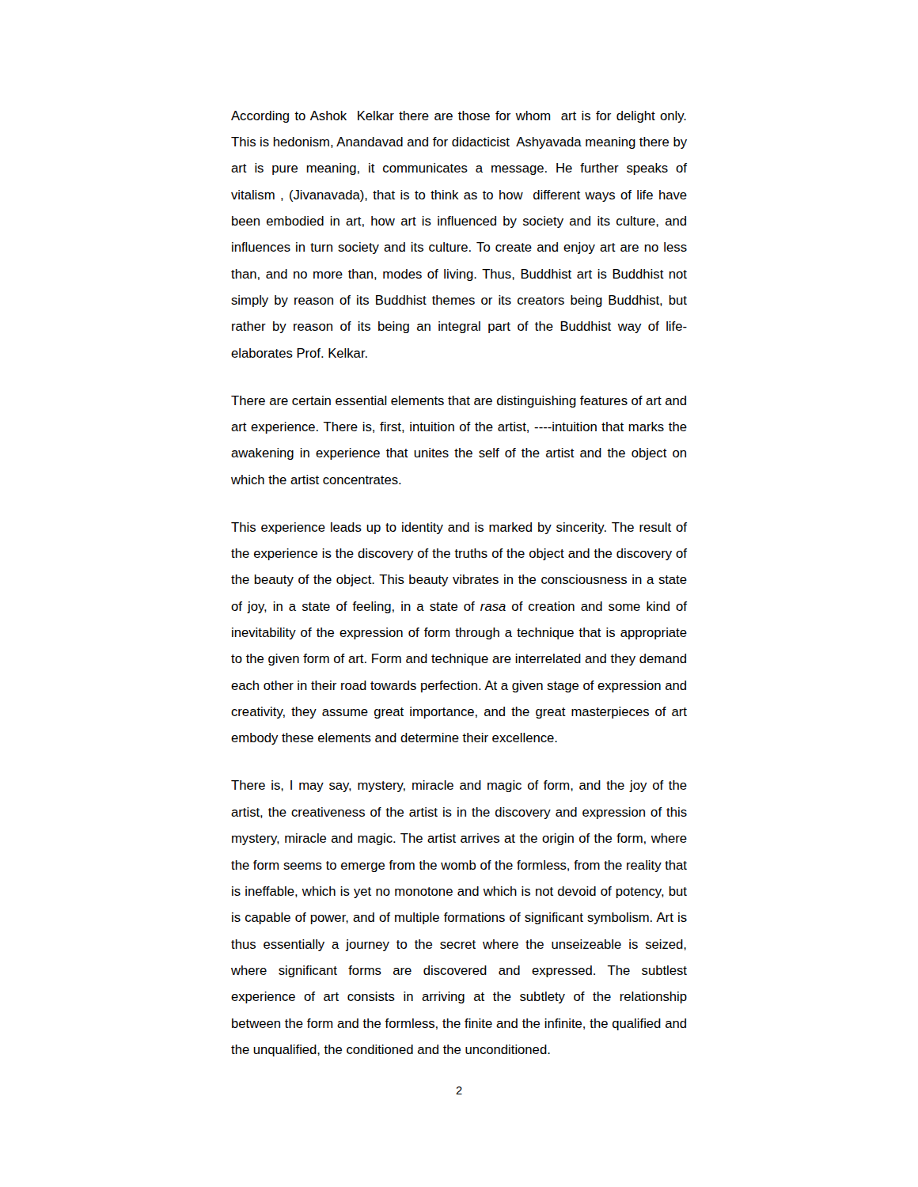According to Ashok Kelkar there are those for whom art is for delight only. This is hedonism, Anandavad and for didacticist Ashyavada meaning there by art is pure meaning, it communicates a message. He further speaks of vitalism , (Jivanavada), that is to think as to how different ways of life have been embodied in art, how art is influenced by society and its culture, and influences in turn society and its culture. To create and enjoy art are no less than, and no more than, modes of living. Thus, Buddhist art is Buddhist not simply by reason of its Buddhist themes or its creators being Buddhist, but rather by reason of its being an integral part of the Buddhist way of life-elaborates Prof. Kelkar.
There are certain essential elements that are distinguishing features of art and art experience. There is, first, intuition of the artist, ----intuition that marks the awakening in experience that unites the self of the artist and the object on which the artist concentrates.
This experience leads up to identity and is marked by sincerity. The result of the experience is the discovery of the truths of the object and the discovery of the beauty of the object. This beauty vibrates in the consciousness in a state of joy, in a state of feeling, in a state of rasa of creation and some kind of inevitability of the expression of form through a technique that is appropriate to the given form of art. Form and technique are interrelated and they demand each other in their road towards perfection. At a given stage of expression and creativity, they assume great importance, and the great masterpieces of art embody these elements and determine their excellence.
There is, I may say, mystery, miracle and magic of form, and the joy of the artist, the creativeness of the artist is in the discovery and expression of this mystery, miracle and magic. The artist arrives at the origin of the form, where the form seems to emerge from the womb of the formless, from the reality that is ineffable, which is yet no monotone and which is not devoid of potency, but is capable of power, and of multiple formations of significant symbolism. Art is thus essentially a journey to the secret where the unseizeable is seized, where significant forms are discovered and expressed. The subtlest experience of art consists in arriving at the subtlety of the relationship between the form and the formless, the finite and the infinite, the qualified and the unqualified, the conditioned and the unconditioned.
2